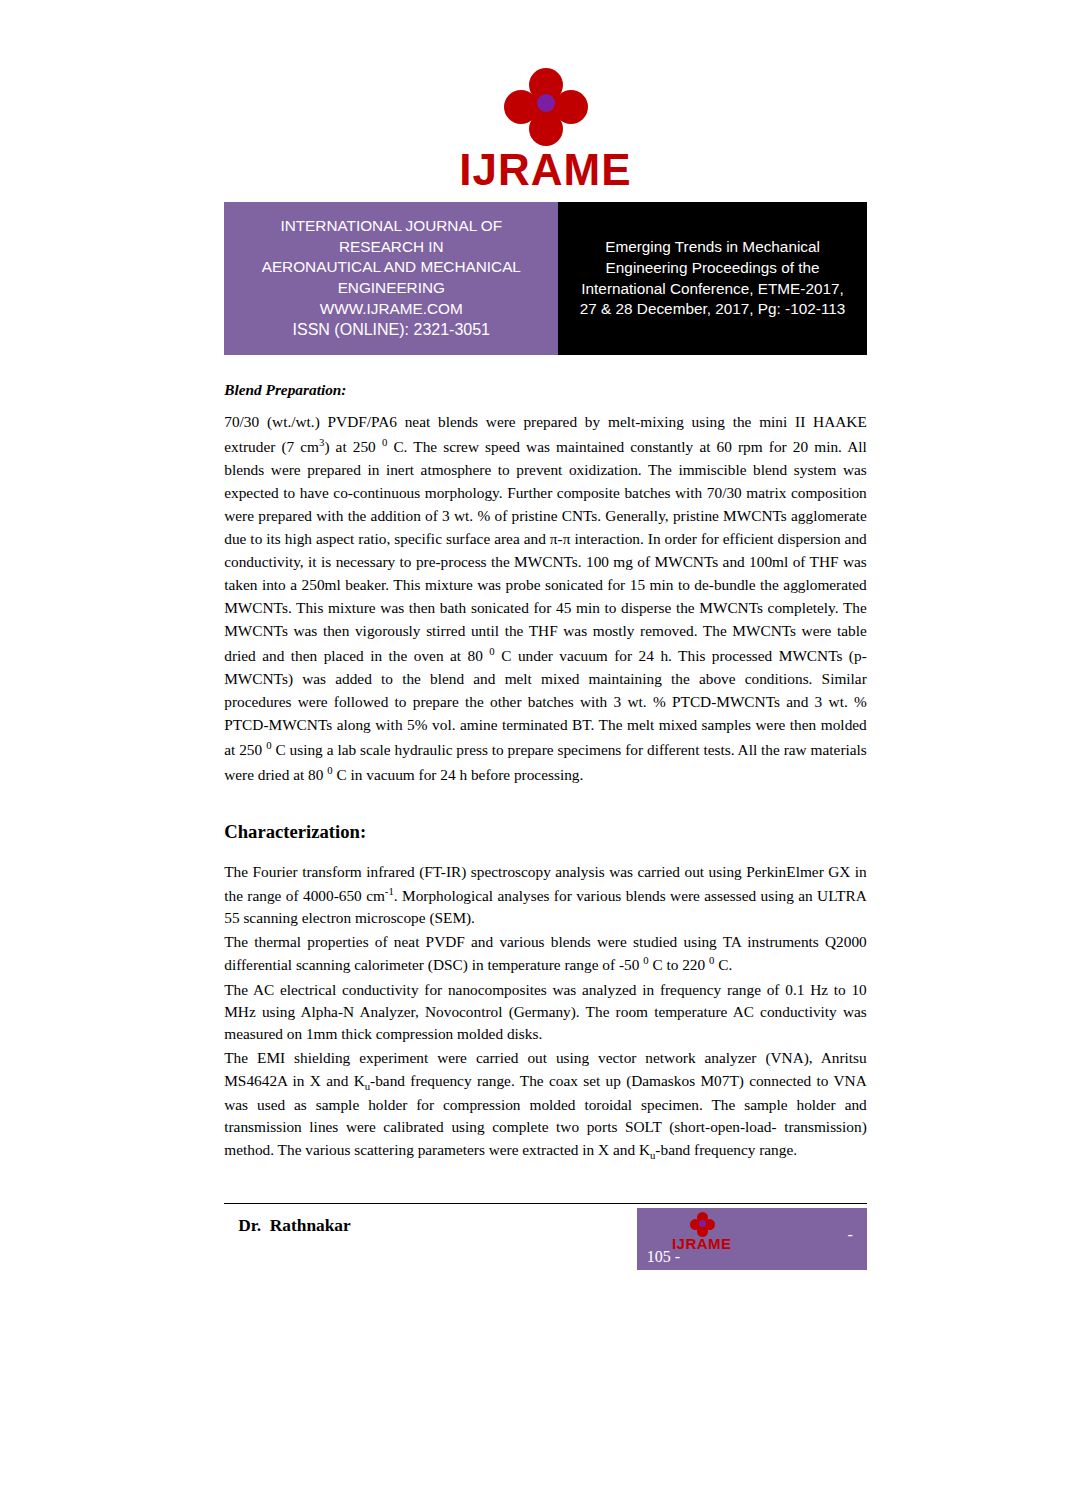IJ RAME
INTERNATIONAL JOURNAL OF RESEARCH IN
AERONAUTICAL AND MECHANICAL ENGINEERING
WWW.IJRAME.COM
ISSN (ONLINE): 2321-3051
Emerging Trends in Mechanical
Engineering Proceedings of the
International Conference, ETME-2017,
27 & 28 December, 2017, Pg: -102-113
Blend Preparation:
70/30 (wt./wt.) PVDF/PA6 neat blends were prepared by melt-mixing using the mini II HAAKE extruder (7 cm3) at 250 0 C. The screw speed was maintained constantly at 60 rpm for 20 min. All blends were prepared in inert atmosphere to prevent oxidization. The immiscible blend system was expected to have co-continuous morphology. Further composite batches with 70/30 matrix composition were prepared with the addition of 3 wt. % of pristine CNTs. Generally, pristine MWCNTs agglomerate due to its high aspect ratio, specific surface area and π-π interaction. In order for efficient dispersion and conductivity, it is necessary to pre-process the MWCNTs. 100 mg of MWCNTs and 100ml of THF was taken into a 250ml beaker. This mixture was probe sonicated for 15 min to de-bundle the agglomerated MWCNTs. This mixture was then bath sonicated for 45 min to disperse the MWCNTs completely. The MWCNTs was then vigorously stirred until the THF was mostly removed. The MWCNTs were table dried and then placed in the oven at 80 0 C under vacuum for 24 h. This processed MWCNTs (p-MWCNTs) was added to the blend and melt mixed maintaining the above conditions. Similar procedures were followed to prepare the other batches with 3 wt. % PTCD-MWCNTs and 3 wt. % PTCD-MWCNTs along with 5% vol. amine terminated BT. The melt mixed samples were then molded at 250 0 C using a lab scale hydraulic press to prepare specimens for different tests. All the raw materials were dried at 80 0 C in vacuum for 24 h before processing.
Characterization:
The Fourier transform infrared (FT-IR) spectroscopy analysis was carried out using PerkinElmer GX in the range of 4000-650 cm-1. Morphological analyses for various blends were assessed using an ULTRA 55 scanning electron microscope (SEM).
The thermal properties of neat PVDF and various blends were studied using TA instruments Q2000 differential scanning calorimeter (DSC) in temperature range of -50 0 C to 220 0 C.
The AC electrical conductivity for nanocomposites was analyzed in frequency range of 0.1 Hz to 10 MHz using Alpha-N Analyzer, Novocontrol (Germany). The room temperature AC conductivity was measured on 1mm thick compression molded disks.
The EMI shielding experiment were carried out using vector network analyzer (VNA), Anritsu MS4642A in X and Ku-band frequency range. The coax set up (Damaskos M07T) connected to VNA was used as sample holder for compression molded toroidal specimen. The sample holder and transmission lines were calibrated using complete two ports SOLT (short-open-load- transmission) method. The various scattering parameters were extracted in X and Ku-band frequency range.
Dr. Rathnakar
IJRAME
-
105 -